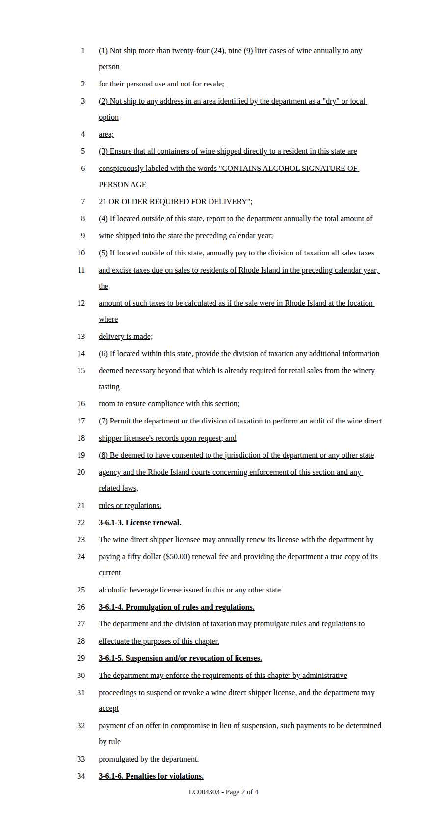| 1 | (1) Not ship more than twenty-four (24), nine (9) liter cases of wine annually to any person |
| 2 | for their personal use and not for resale; |
| 3 | (2) Not ship to any address in an area identified by the department as a "dry" or local option |
| 4 | area; |
| 5 | (3) Ensure that all containers of wine shipped directly to a resident in this state are |
| 6 | conspicuously labeled with the words "CONTAINS ALCOHOL SIGNATURE OF PERSON AGE |
| 7 | 21 OR OLDER REQUIRED FOR DELIVERY"; |
| 8 | (4) If located outside of this state, report to the department annually the total amount of |
| 9 | wine shipped into the state the preceding calendar year; |
| 10 | (5) If located outside of this state, annually pay to the division of taxation all sales taxes |
| 11 | and excise taxes due on sales to residents of Rhode Island in the preceding calendar year, the |
| 12 | amount of such taxes to be calculated as if the sale were in Rhode Island at the location where |
| 13 | delivery is made; |
| 14 | (6) If located within this state, provide the division of taxation any additional information |
| 15 | deemed necessary beyond that which is already required for retail sales from the winery tasting |
| 16 | room to ensure compliance with this section; |
| 17 | (7) Permit the department or the division of taxation to perform an audit of the wine direct |
| 18 | shipper licensee's records upon request; and |
| 19 | (8) Be deemed to have consented to the jurisdiction of the department or any other state |
| 20 | agency and the Rhode Island courts concerning enforcement of this section and any related laws, |
| 21 | rules or regulations. |
| 22 | 3-6.1-3. License renewal. |
| 23 | The wine direct shipper licensee may annually renew its license with the department by |
| 24 | paying a fifty dollar ($50.00) renewal fee and providing the department a true copy of its current |
| 25 | alcoholic beverage license issued in this or any other state. |
| 26 | 3-6.1-4. Promulgation of rules and regulations. |
| 27 | The department and the division of taxation may promulgate rules and regulations to |
| 28 | effectuate the purposes of this chapter. |
| 29 | 3-6.1-5. Suspension and/or revocation of licenses. |
| 30 | The department may enforce the requirements of this chapter by administrative |
| 31 | proceedings to suspend or revoke a wine direct shipper license, and the department may accept |
| 32 | payment of an offer in compromise in lieu of suspension, such payments to be determined by rule |
| 33 | promulgated by the department. |
| 34 | 3-6.1-6. Penalties for violations. |
LC004303 - Page 2 of 4